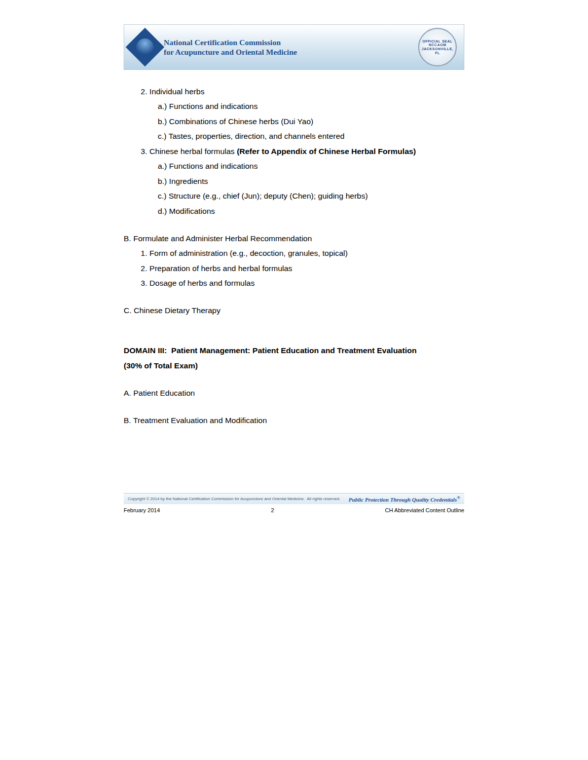National Certification Commission
for Acupuncture and Oriental Medicine
OFFICIAL SEAL
NCCAOM
JACKSONVILLE, FL
2. Individual herbs
a.) Functions and indications
b.) Combinations of Chinese herbs (Dui Yao)
c.) Tastes, properties, direction, and channels entered
3. Chinese herbal formulas (Refer to Appendix of Chinese Herbal Formulas)
a.) Functions and indications
b.) Ingredients
c.) Structure (e.g., chief (Jun); deputy (Chen); guiding herbs)
d.) Modifications
B. Formulate and Administer Herbal Recommendation
1. Form of administration (e.g., decoction, granules, topical)
2. Preparation of herbs and herbal formulas
3. Dosage of herbs and formulas
C. Chinese Dietary Therapy
DOMAIN III: Patient Management: Patient Education and Treatment Evaluation
(30% of Total Exam)
A. Patient Education
B. Treatment Evaluation and Modification
Copyright © 2014 by the National Certification Commission for Acupuncture and Oriental Medicine. All rights reserved.
Public Protection Through Quality Credentials®
February 2014
2
CH Abbreviated Content Outline